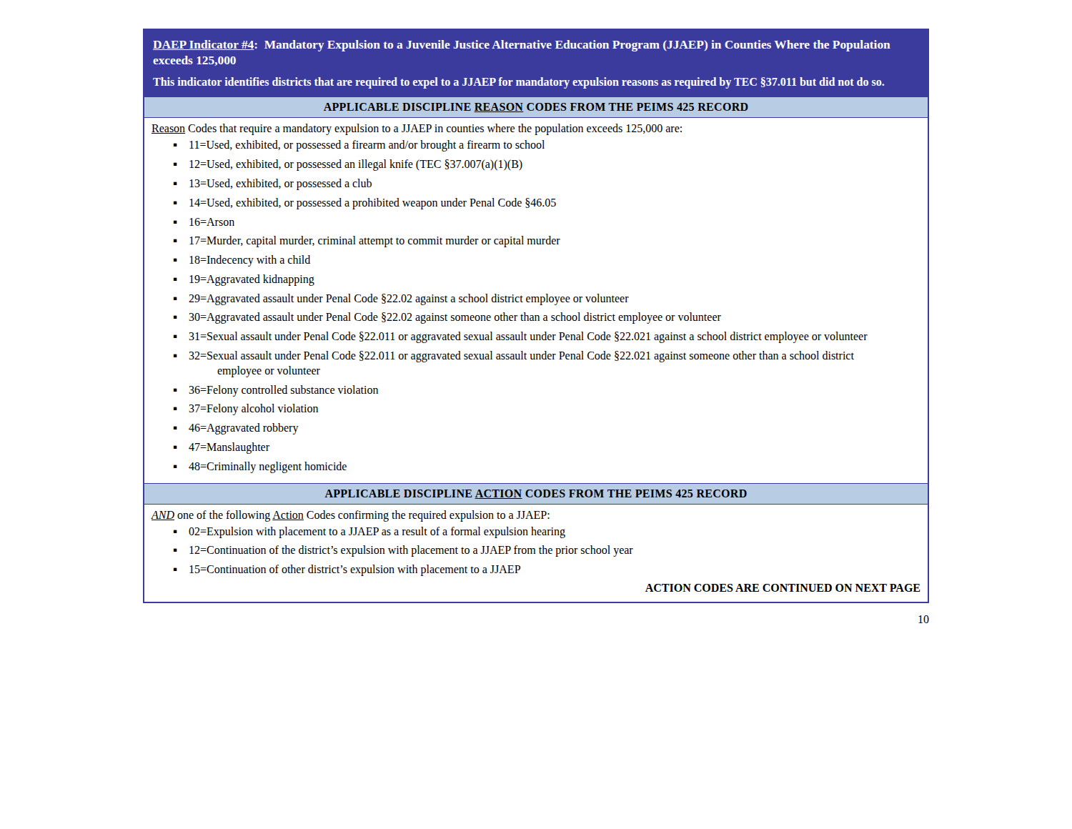| DAEP Indicator #4 : Mandatory Expulsion to a Juvenile Justice Alternative Education Program (JJAEP) in Counties Where the Population exceeds 125,000 This indicator identifies districts that are required to expel to a JJAEP for mandatory expulsion reasons as required by TEC §37.011 but did not do so. |
| APPLICABLE DISCIPLINE REASON CODES FROM THE PEIMS 425 RECORD |
| Reason Codes that require a mandatory expulsion to a JJAEP in counties where the population exceeds 125,000 are: 11=Used, exhibited, or possessed a firearm and/or brought a firearm to school 12=Used, exhibited, or possessed an illegal knife (TEC §37.007(a)(1)(B) 13=Used, exhibited, or possessed a club 14=Used, exhibited, or possessed a prohibited weapon under Penal Code §46.05 16=Arson 17=Murder, capital murder, criminal attempt to commit murder or capital murder 18=Indecency with a child 19=Aggravated kidnapping 29=Aggravated assault under Penal Code §22.02 against a school district employee or volunteer 30=Aggravated assault under Penal Code §22.02 against someone other than a school district employee or volunteer 31=Sexual assault under Penal Code §22.011 or aggravated sexual assault under Penal Code §22.021 against a school district employee or volunteer 32=Sexual assault under Penal Code §22.011 or aggravated sexual assault under Penal Code §22.021 against someone other than a school district employee or volunteer 36=Felony controlled substance violation 37=Felony alcohol violation 46=Aggravated robbery 47=Manslaughter 48=Criminally negligent homicide |
| APPLICABLE DISCIPLINE ACTION CODES FROM THE PEIMS 425 RECORD |
| AND one of the following Action Codes confirming the required expulsion to a JJAEP: 02=Expulsion with placement to a JJAEP as a result of a formal expulsion hearing 12=Continuation of the district’s expulsion with placement to a JJAEP from the prior school year 15=Continuation of other district’s expulsion with placement to a JJAEP ACTION CODES ARE CONTINUED ON NEXT PAGE |
10